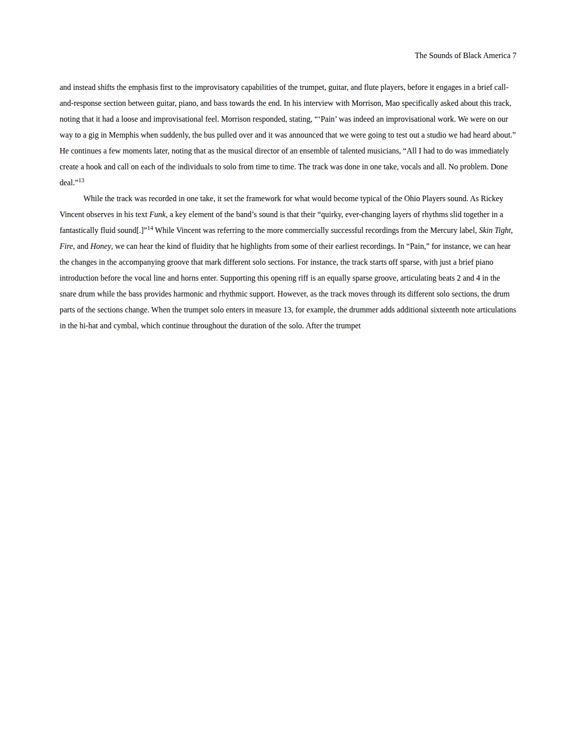The Sounds of Black America 7
and instead shifts the emphasis first to the improvisatory capabilities of the trumpet, guitar, and flute players, before it engages in a brief call-and-response section between guitar, piano, and bass towards the end. In his interview with Morrison, Mao specifically asked about this track, noting that it had a loose and improvisational feel. Morrison responded, stating, “‘Pain’ was indeed an improvisational work. We were on our way to a gig in Memphis when suddenly, the bus pulled over and it was announced that we were going to test out a studio we had heard about.” He continues a few moments later, noting that as the musical director of an ensemble of talented musicians, “All I had to do was immediately create a hook and call on each of the individuals to solo from time to time. The track was done in one take, vocals and all. No problem. Done deal.”13
While the track was recorded in one take, it set the framework for what would become typical of the Ohio Players sound. As Rickey Vincent observes in his text Funk, a key element of the band’s sound is that their “quirky, ever-changing layers of rhythms slid together in a fantastically fluid sound[.]”14 While Vincent was referring to the more commercially successful recordings from the Mercury label, Skin Tight, Fire, and Honey, we can hear the kind of fluidity that he highlights from some of their earliest recordings. In “Pain,” for instance, we can hear the changes in the accompanying groove that mark different solo sections. For instance, the track starts off sparse, with just a brief piano introduction before the vocal line and horns enter. Supporting this opening riff is an equally sparse groove, articulating beats 2 and 4 in the snare drum while the bass provides harmonic and rhythmic support. However, as the track moves through its different solo sections, the drum parts of the sections change. When the trumpet solo enters in measure 13, for example, the drummer adds additional sixteenth note articulations in the hi-hat and cymbal, which continue throughout the duration of the solo. After the trumpet